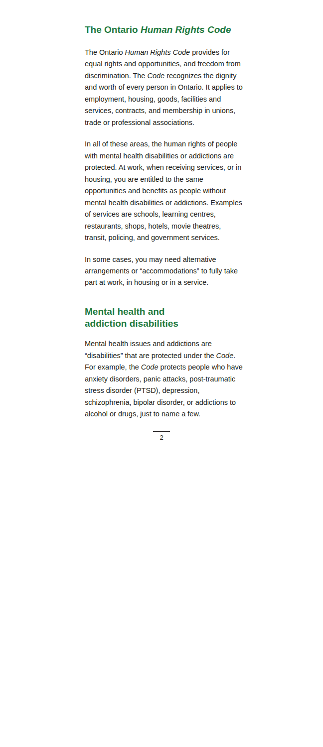The Ontario Human Rights Code
The Ontario Human Rights Code provides for equal rights and opportunities, and freedom from discrimination. The Code recognizes the dignity and worth of every person in Ontario. It applies to employment, housing, goods, facilities and services, contracts, and membership in unions, trade or professional associations.
In all of these areas, the human rights of people with mental health disabilities or addictions are protected. At work, when receiving services, or in housing, you are entitled to the same opportunities and benefits as people without mental health disabilities or addictions. Examples of services are schools, learning centres, restaurants, shops, hotels, movie theatres, transit, policing, and government services.
In some cases, you may need alternative arrangements or “accommodations” to fully take part at work, in housing or in a service.
Mental health and
addiction disabilities
Mental health issues and addictions are “disabilities” that are protected under the Code. For example, the Code protects people who have anxiety disorders, panic attacks, post-traumatic stress disorder (PTSD), depression, schizophrenia, bipolar disorder, or addictions to alcohol or drugs, just to name a few.
2